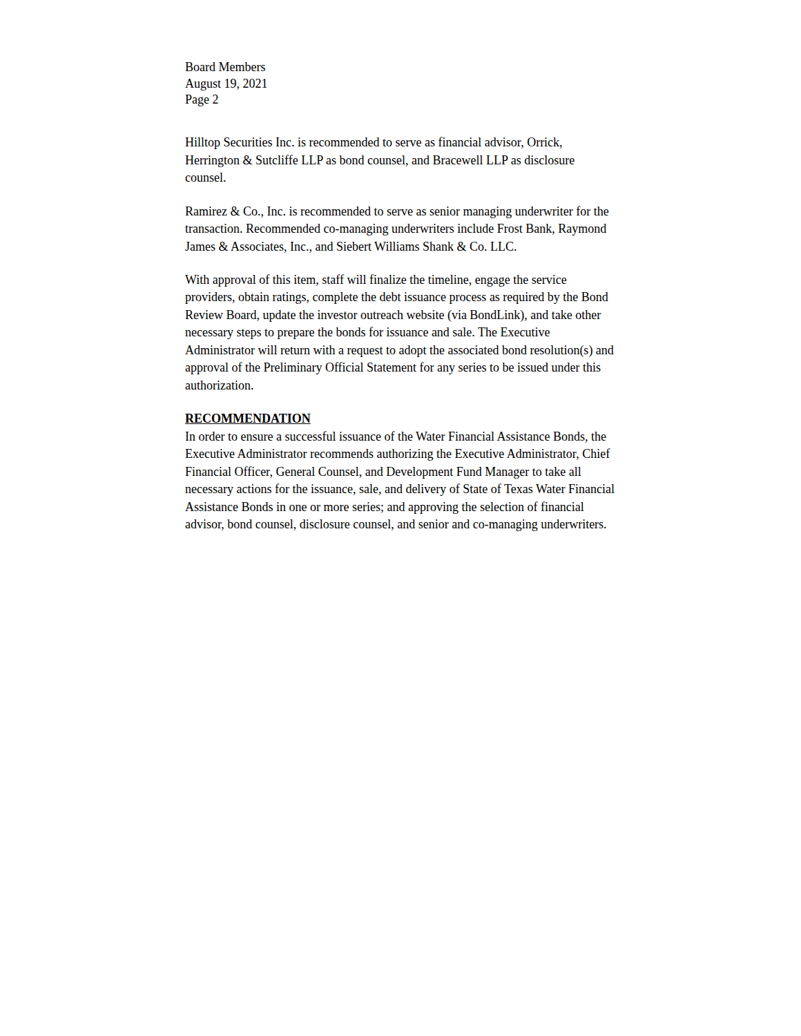Board Members
August 19, 2021
Page 2
Hilltop Securities Inc. is recommended to serve as financial advisor, Orrick, Herrington & Sutcliffe LLP as bond counsel, and Bracewell LLP as disclosure counsel.
Ramirez & Co., Inc. is recommended to serve as senior managing underwriter for the transaction. Recommended co-managing underwriters include Frost Bank, Raymond James & Associates, Inc., and Siebert Williams Shank & Co. LLC.
With approval of this item, staff will finalize the timeline, engage the service providers, obtain ratings, complete the debt issuance process as required by the Bond Review Board, update the investor outreach website (via BondLink), and take other necessary steps to prepare the bonds for issuance and sale. The Executive Administrator will return with a request to adopt the associated bond resolution(s) and approval of the Preliminary Official Statement for any series to be issued under this authorization.
RECOMMENDATION
In order to ensure a successful issuance of the Water Financial Assistance Bonds, the Executive Administrator recommends authorizing the Executive Administrator, Chief Financial Officer, General Counsel, and Development Fund Manager to take all necessary actions for the issuance, sale, and delivery of State of Texas Water Financial Assistance Bonds in one or more series; and approving the selection of financial advisor, bond counsel, disclosure counsel, and senior and co-managing underwriters.